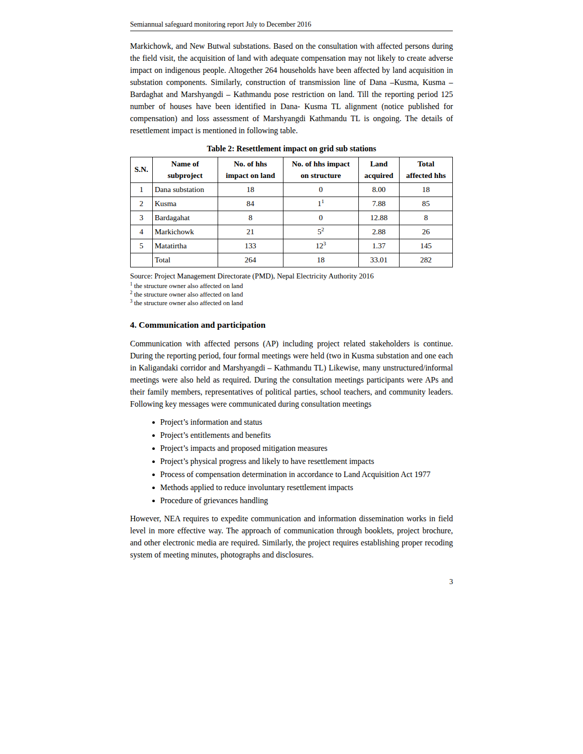Semiannual safeguard monitoring report July to December 2016
Markichowk, and New Butwal substations. Based on the consultation with affected persons during the field visit, the acquisition of land with adequate compensation may not likely to create adverse impact on indigenous people. Altogether 264 households have been affected by land acquisition in substation components. Similarly, construction of transmission line of Dana –Kusma, Kusma – Bardaghat and Marshyangdi – Kathmandu pose restriction on land. Till the reporting period 125 number of houses have been identified in Dana- Kusma TL alignment (notice published for compensation) and loss assessment of Marshyangdi Kathmandu TL is ongoing. The details of resettlement impact is mentioned in following table.
Table 2: Resettlement impact on grid sub stations
| S.N. | Name of subproject | No. of hhs impact on land | No. of hhs impact on structure | Land acquired | Total affected hhs |
| --- | --- | --- | --- | --- | --- |
| 1 | Dana substation | 18 | 0 | 8.00 | 18 |
| 2 | Kusma | 84 | 1 1 | 7.88 | 85 |
| 3 | Bardagahat | 8 | 0 | 12.88 | 8 |
| 4 | Markichowk | 21 | 5 2 | 2.88 | 26 |
| 5 | Matatirtha | 133 | 12 3 | 1.37 | 145 |
| | Total | 264 | 18 | 33.01 | 282 |
Source: Project Management Directorate (PMD), Nepal Electricity Authority 2016
1 the structure owner also affected on land
2 the structure owner also affected on land
3 the structure owner also affected on land
4. Communication and participation
Communication with affected persons (AP) including project related stakeholders is continue. During the reporting period, four formal meetings were held (two in Kusma substation and one each in Kaligandaki corridor and Marshyangdi – Kathmandu TL) Likewise, many unstructured/informal meetings were also held as required. During the consultation meetings participants were APs and their family members, representatives of political parties, school teachers, and community leaders. Following key messages were communicated during consultation meetings
Project’s information and status
Project’s entitlements and benefits
Project’s impacts and proposed mitigation measures
Project’s physical progress and likely to have resettlement impacts
Process of compensation determination in accordance to Land Acquisition Act 1977
Methods applied to reduce involuntary resettlement impacts
Procedure of grievances handling
However, NEA requires to expedite communication and information dissemination works in field level in more effective way. The approach of communication through booklets, project brochure, and other electronic media are required. Similarly, the project requires establishing proper recoding system of meeting minutes, photographs and disclosures.
3